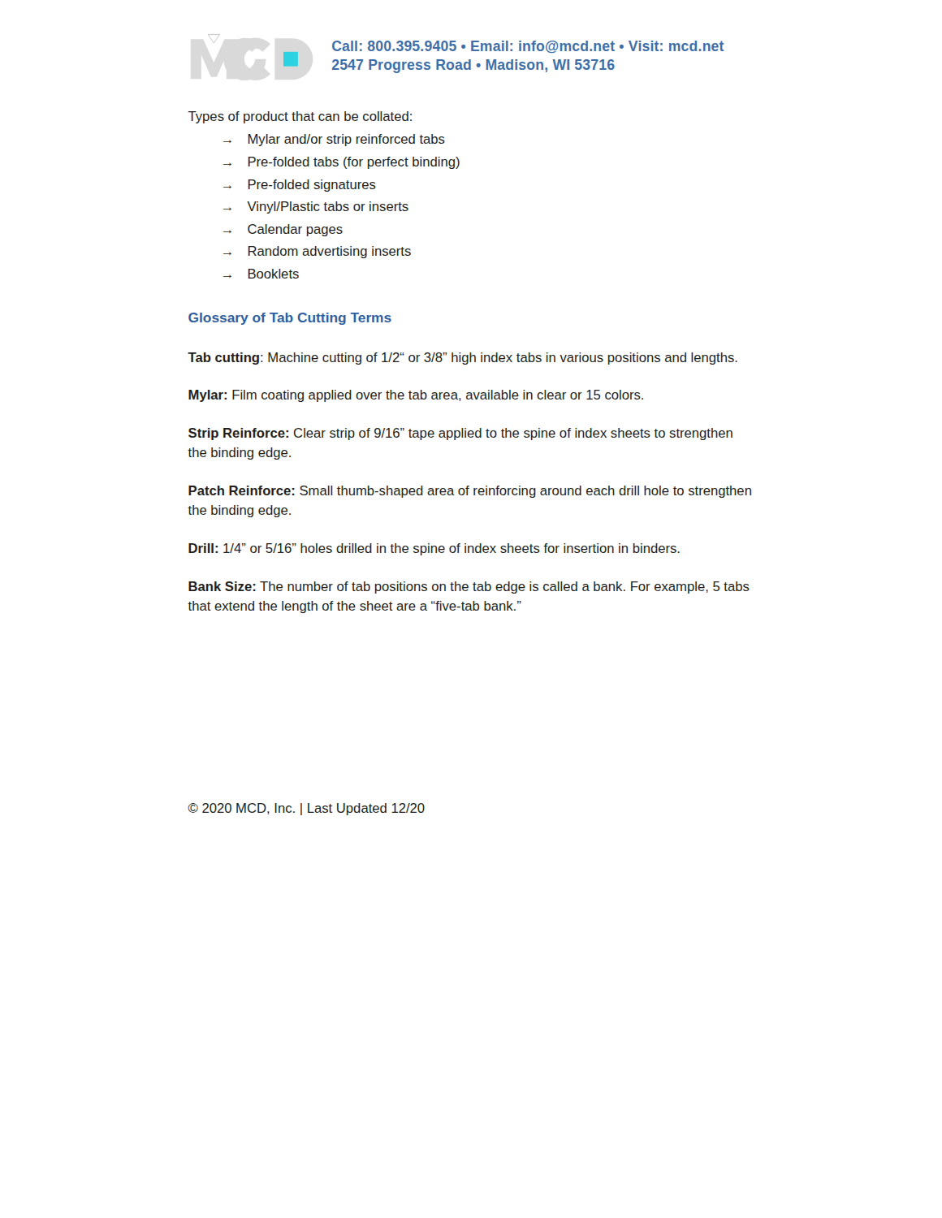Call: 800.395.9405 • Email: info@mcd.net • Visit: mcd.net 2547 Progress Road • Madison, WI 53716
Types of product that can be collated:
Mylar and/or strip reinforced tabs
Pre-folded tabs (for perfect binding)
Pre-folded signatures
Vinyl/Plastic tabs or inserts
Calendar pages
Random advertising inserts
Booklets
Glossary of Tab Cutting Terms
Tab cutting: Machine cutting of 1/2“ or 3/8” high index tabs in various positions and lengths.
Mylar: Film coating applied over the tab area, available in clear or 15 colors.
Strip Reinforce: Clear strip of 9/16” tape applied to the spine of index sheets to strengthen the binding edge.
Patch Reinforce: Small thumb-shaped area of reinforcing around each drill hole to strengthen the binding edge.
Drill: 1/4” or 5/16” holes drilled in the spine of index sheets for insertion in binders.
Bank Size: The number of tab positions on the tab edge is called a bank. For example, 5 tabs that extend the length of the sheet are a “five-tab bank.”
© 2020 MCD, Inc. | Last Updated 12/20